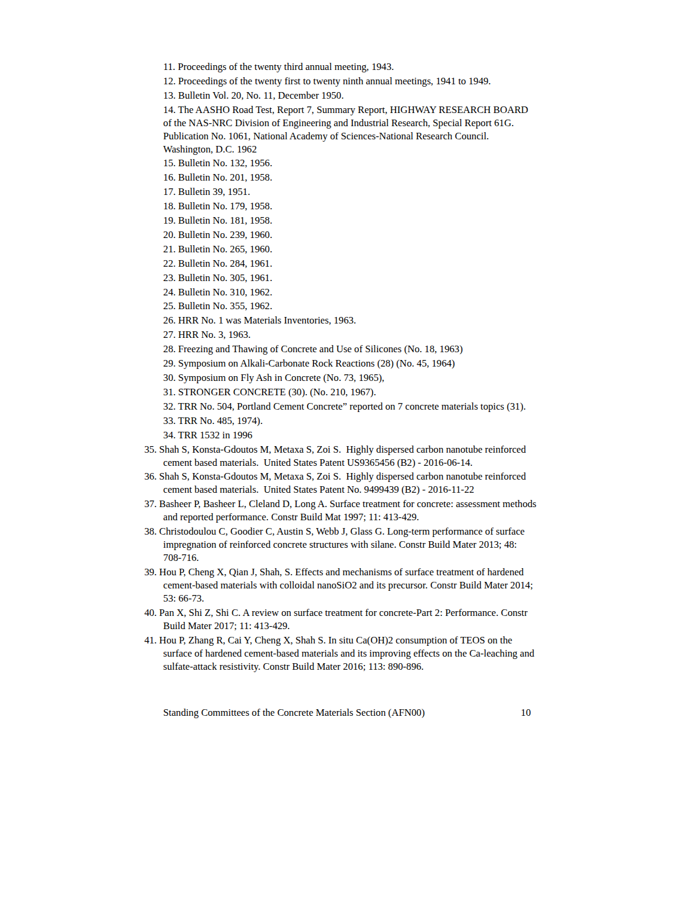11. Proceedings of the twenty third annual meeting, 1943.
12. Proceedings of the twenty first to twenty ninth annual meetings, 1941 to 1949.
13. Bulletin Vol. 20, No. 11, December 1950.
14. The AASHO Road Test, Report 7, Summary Report, HIGHWAY RESEARCH BOARD of the NAS-NRC Division of Engineering and Industrial Research, Special Report 61G. Publication No. 1061, National Academy of Sciences-National Research Council. Washington, D.C. 1962
15. Bulletin No. 132, 1956.
16. Bulletin No. 201, 1958.
17. Bulletin 39, 1951.
18. Bulletin No. 179, 1958.
19. Bulletin No. 181, 1958.
20. Bulletin No. 239, 1960.
21. Bulletin No. 265, 1960.
22. Bulletin No. 284, 1961.
23. Bulletin No. 305, 1961.
24. Bulletin No. 310, 1962.
25. Bulletin No. 355, 1962.
26. HRR No. 1 was Materials Inventories, 1963.
27. HRR No. 3, 1963.
28. Freezing and Thawing of Concrete and Use of Silicones (No. 18, 1963)
29. Symposium on Alkali-Carbonate Rock Reactions (28) (No. 45, 1964)
30. Symposium on Fly Ash in Concrete (No. 73, 1965),
31. STRONGER CONCRETE (30). (No. 210, 1967).
32. TRR No. 504, Portland Cement Concrete” reported on 7 concrete materials topics (31).
33. TRR No. 485, 1974).
34. TRR 1532 in 1996
35. Shah S, Konsta-Gdoutos M, Metaxa S, Zoi S. Highly dispersed carbon nanotube reinforced cement based materials. United States Patent US9365456 (B2) - 2016-06-14.
36. Shah S, Konsta-Gdoutos M, Metaxa S, Zoi S. Highly dispersed carbon nanotube reinforced cement based materials. United States Patent No. 9499439 (B2) - 2016-11-22
37. Basheer P, Basheer L, Cleland D, Long A. Surface treatment for concrete: assessment methods and reported performance. Constr Build Mat 1997; 11: 413-429.
38. Christodoulou C, Goodier C, Austin S, Webb J, Glass G. Long-term performance of surface impregnation of reinforced concrete structures with silane. Constr Build Mater 2013; 48: 708-716.
39. Hou P, Cheng X, Qian J, Shah, S. Effects and mechanisms of surface treatment of hardened cement-based materials with colloidal nanoSiO2 and its precursor. Constr Build Mater 2014; 53: 66-73.
40. Pan X, Shi Z, Shi C. A review on surface treatment for concrete-Part 2: Performance. Constr Build Mater 2017; 11: 413-429.
41. Hou P, Zhang R, Cai Y, Cheng X, Shah S. In situ Ca(OH)2 consumption of TEOS on the surface of hardened cement-based materials and its improving effects on the Ca-leaching and sulfate-attack resistivity. Constr Build Mater 2016; 113: 890-896.
Standing Committees of the Concrete Materials Section (AFN00) 10